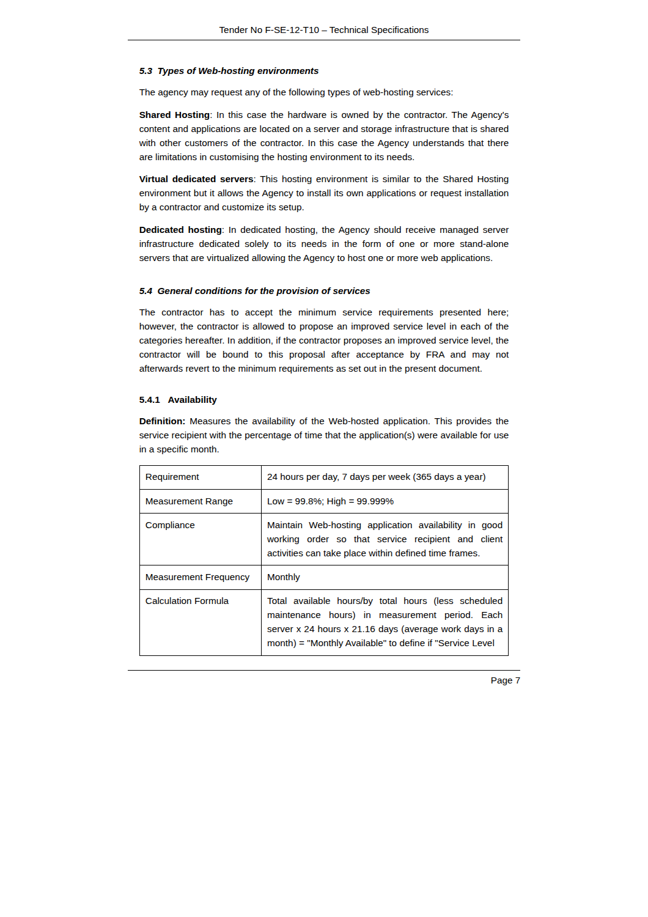Tender No F-SE-12-T10 – Technical Specifications
5.3 Types of Web-hosting environments
The agency may request any of the following types of web-hosting services:
Shared Hosting: In this case the hardware is owned by the contractor. The Agency's content and applications are located on a server and storage infrastructure that is shared with other customers of the contractor. In this case the Agency understands that there are limitations in customising the hosting environment to its needs.
Virtual dedicated servers: This hosting environment is similar to the Shared Hosting environment but it allows the Agency to install its own applications or request installation by a contractor and customize its setup.
Dedicated hosting: In dedicated hosting, the Agency should receive managed server infrastructure dedicated solely to its needs in the form of one or more stand-alone servers that are virtualized allowing the Agency to host one or more web applications.
5.4 General conditions for the provision of services
The contractor has to accept the minimum service requirements presented here; however, the contractor is allowed to propose an improved service level in each of the categories hereafter. In addition, if the contractor proposes an improved service level, the contractor will be bound to this proposal after acceptance by FRA and may not afterwards revert to the minimum requirements as set out in the present document.
5.4.1 Availability
Definition: Measures the availability of the Web-hosted application. This provides the service recipient with the percentage of time that the application(s) were available for use in a specific month.
| Requirement | 24 hours per day, 7 days per week (365 days a year) |
| Measurement Range | Low = 99.8%; High = 99.999% |
| Compliance | Maintain Web-hosting application availability in good working order so that service recipient and client activities can take place within defined time frames. |
| Measurement Frequency | Monthly |
| Calculation Formula | Total available hours/by total hours (less scheduled maintenance hours) in measurement period. Each server x 24 hours x 21.16 days (average work days in a month) = "Monthly Available" to define if "Service Level |
Page 7